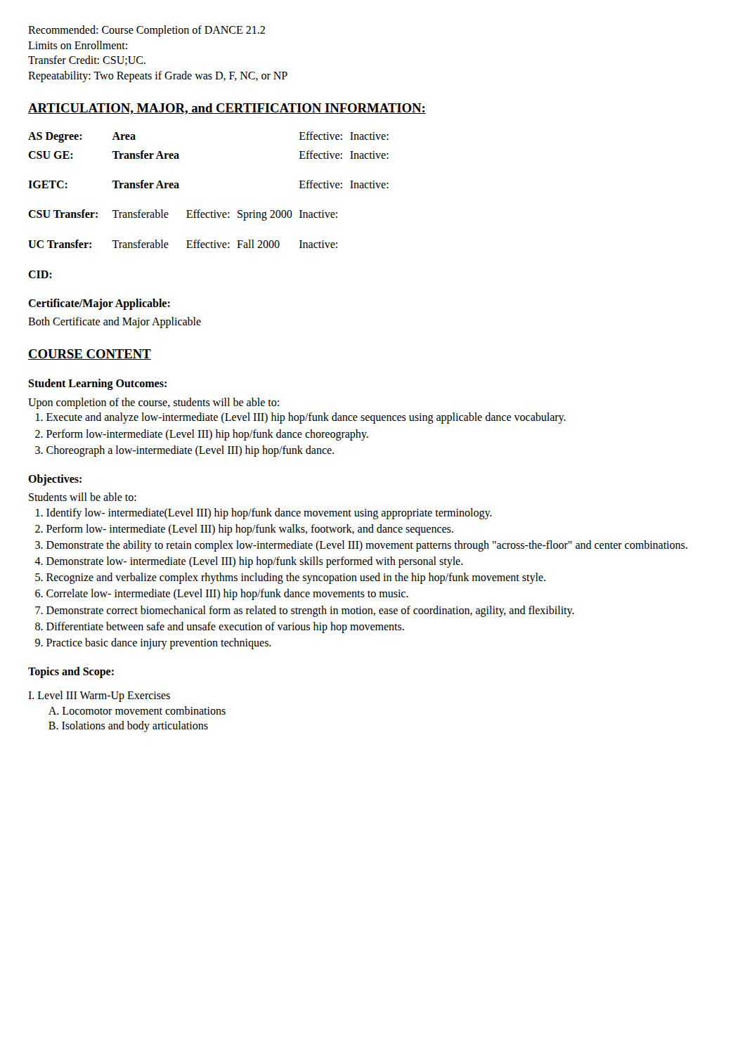Recommended: Course Completion of DANCE 21.2
Limits on Enrollment:
Transfer Credit: CSU;UC.
Repeatability: Two Repeats if Grade was D, F, NC, or NP
ARTICULATION, MAJOR, and CERTIFICATION INFORMATION:
| AS Degree: | Area | | | Effective: | Inactive: |
| CSU GE: | Transfer Area | | | Effective: | Inactive: |
| IGETC: | Transfer Area | | | Effective: | Inactive: |
| CSU Transfer: | Transferable | Effective: | Spring 2000 | Inactive: | |
| UC Transfer: | Transferable | Effective: | Fall 2000 | Inactive: | |
CID:
Certificate/Major Applicable:
Both Certificate and Major Applicable
COURSE CONTENT
Student Learning Outcomes:
Upon completion of the course, students will be able to:
Execute and analyze low-intermediate (Level III) hip hop/funk dance sequences using applicable dance vocabulary.
Perform low-intermediate (Level III) hip hop/funk dance choreography.
Choreograph a low-intermediate (Level III) hip hop/funk dance.
Objectives:
Students will be able to:
Identify low- intermediate(Level III) hip hop/funk dance movement using appropriate terminology.
Perform low- intermediate (Level III) hip hop/funk walks, footwork, and dance sequences.
Demonstrate the ability to retain complex low-intermediate (Level III) movement patterns through "across-the-floor" and center combinations.
Demonstrate low- intermediate (Level III) hip hop/funk skills performed with personal style.
Recognize and verbalize complex rhythms including the syncopation used in the hip hop/funk movement style.
Correlate low- intermediate (Level III) hip hop/funk dance movements to music.
Demonstrate correct biomechanical form as related to strength in motion, ease of coordination, agility, and flexibility.
Differentiate between safe and unsafe execution of various hip hop movements.
Practice basic dance injury prevention techniques.
Topics and Scope:
I. Level III Warm-Up Exercises
A. Locomotor movement combinations
B. Isolations and body articulations